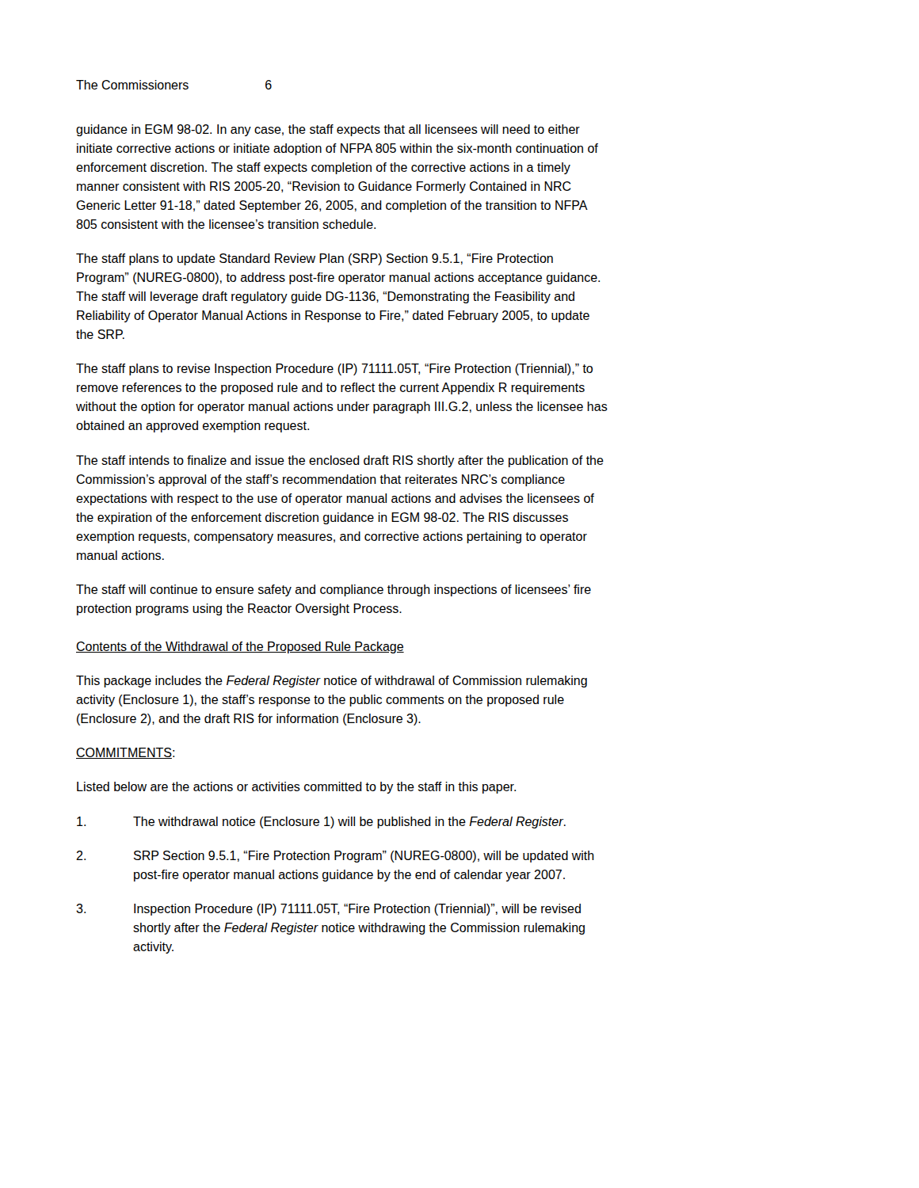The Commissioners 6
guidance in EGM 98-02. In any case, the staff expects that all licensees will need to either initiate corrective actions or initiate adoption of NFPA 805 within the six-month continuation of enforcement discretion. The staff expects completion of the corrective actions in a timely manner consistent with RIS 2005-20, “Revision to Guidance Formerly Contained in NRC Generic Letter 91-18,” dated September 26, 2005, and completion of the transition to NFPA 805 consistent with the licensee’s transition schedule.
The staff plans to update Standard Review Plan (SRP) Section 9.5.1, “Fire Protection Program” (NUREG-0800), to address post-fire operator manual actions acceptance guidance. The staff will leverage draft regulatory guide DG-1136, “Demonstrating the Feasibility and Reliability of Operator Manual Actions in Response to Fire,” dated February 2005, to update the SRP.
The staff plans to revise Inspection Procedure (IP) 71111.05T, “Fire Protection (Triennial),” to remove references to the proposed rule and to reflect the current Appendix R requirements without the option for operator manual actions under paragraph III.G.2, unless the licensee has obtained an approved exemption request.
The staff intends to finalize and issue the enclosed draft RIS shortly after the publication of the Commission’s approval of the staff’s recommendation that reiterates NRC’s compliance expectations with respect to the use of operator manual actions and advises the licensees of the expiration of the enforcement discretion guidance in EGM 98-02. The RIS discusses exemption requests, compensatory measures, and corrective actions pertaining to operator manual actions.
The staff will continue to ensure safety and compliance through inspections of licensees’ fire protection programs using the Reactor Oversight Process.
Contents of the Withdrawal of the Proposed Rule Package
This package includes the Federal Register notice of withdrawal of Commission rulemaking activity (Enclosure 1), the staff’s response to the public comments on the proposed rule (Enclosure 2), and the draft RIS for information (Enclosure 3).
COMMITMENTS:
Listed below are the actions or activities committed to by the staff in this paper.
1. The withdrawal notice (Enclosure 1) will be published in the Federal Register.
2. SRP Section 9.5.1, “Fire Protection Program” (NUREG-0800), will be updated with post-fire operator manual actions guidance by the end of calendar year 2007.
3. Inspection Procedure (IP) 71111.05T, “Fire Protection (Triennial)”, will be revised shortly after the Federal Register notice withdrawing the Commission rulemaking activity.